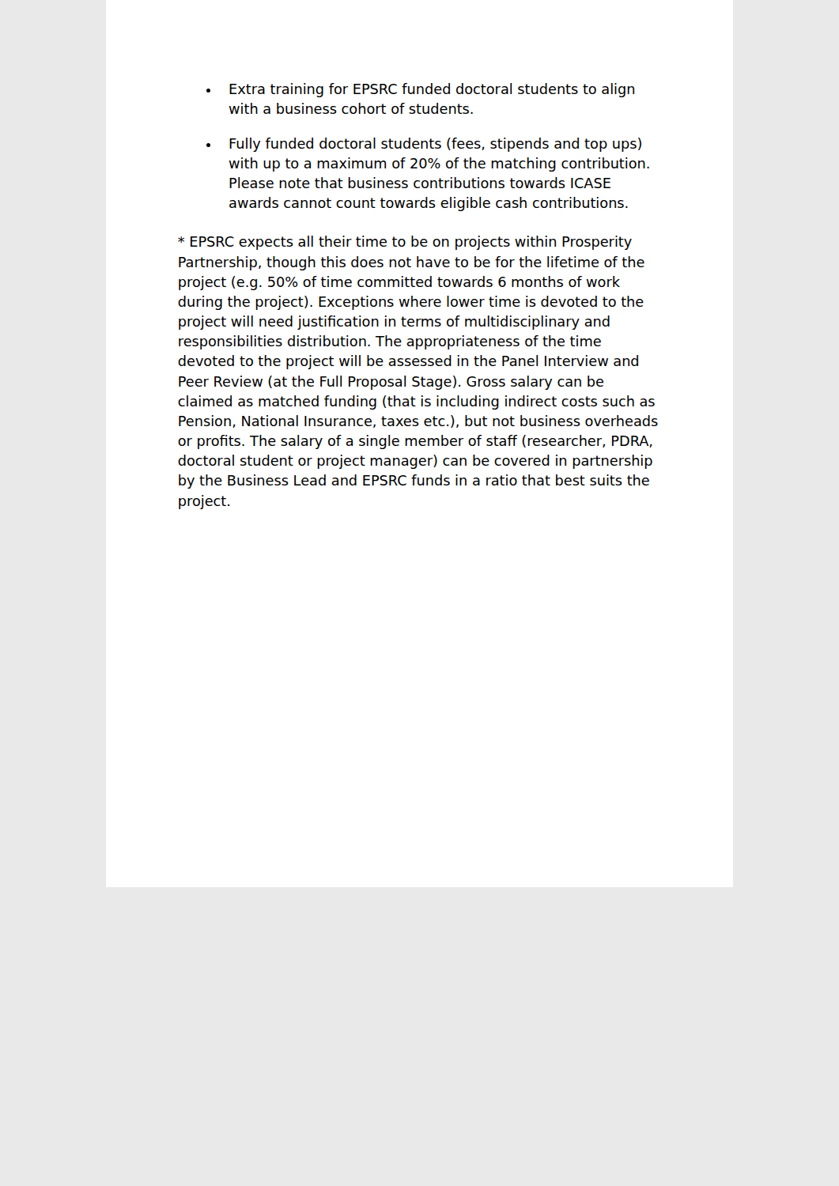Extra training for EPSRC funded doctoral students to align with a business cohort of students.
Fully funded doctoral students (fees, stipends and top ups) with up to a maximum of 20% of the matching contribution. Please note that business contributions towards ICASE awards cannot count towards eligible cash contributions.
* EPSRC expects all their time to be on projects within Prosperity Partnership, though this does not have to be for the lifetime of the project (e.g. 50% of time committed towards 6 months of work during the project). Exceptions where lower time is devoted to the project will need justification in terms of multidisciplinary and responsibilities distribution. The appropriateness of the time devoted to the project will be assessed in the Panel Interview and Peer Review (at the Full Proposal Stage). Gross salary can be claimed as matched funding (that is including indirect costs such as Pension, National Insurance, taxes etc.), but not business overheads or profits. The salary of a single member of staff (researcher, PDRA, doctoral student or project manager) can be covered in partnership by the Business Lead and EPSRC funds in a ratio that best suits the project.